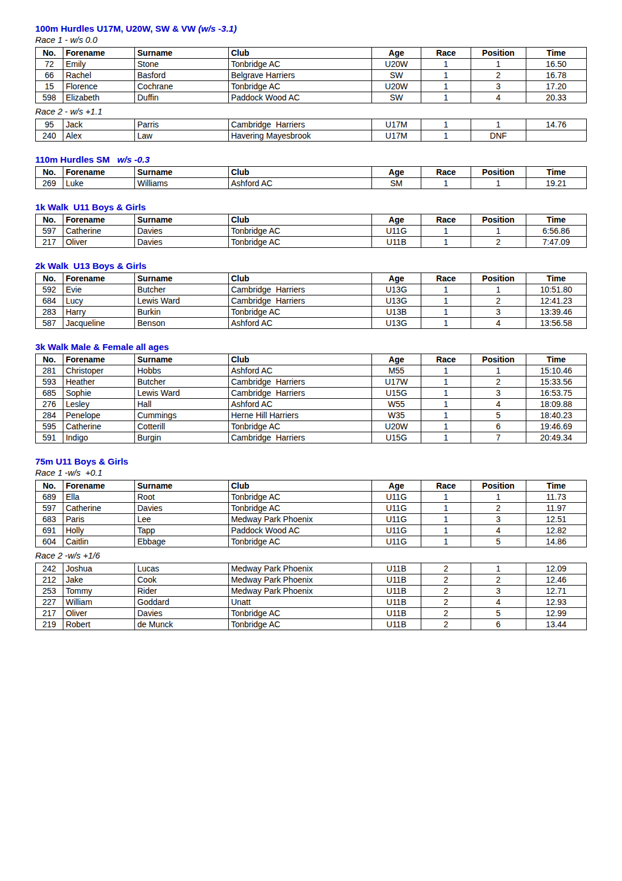100m Hurdles U17M, U20W, SW & VW (w/s -3.1)
Race 1 - w/s 0.0
| No. | Forename | Surname | Club | Age | Race | Position | Time |
| --- | --- | --- | --- | --- | --- | --- | --- |
| 72 | Emily | Stone | Tonbridge AC | U20W | 1 | 1 | 16.50 |
| 66 | Rachel | Basford | Belgrave Harriers | SW | 1 | 2 | 16.78 |
| 15 | Florence | Cochrane | Tonbridge AC | U20W | 1 | 3 | 17.20 |
| 598 | Elizabeth | Duffin | Paddock Wood AC | SW | 1 | 4 | 20.33 |
Race 2 - w/s +1.1
| 95 | Jack | Parris | Cambridge Harriers | U17M | 1 | 1 | 14.76 |
| 240 | Alex | Law | Havering Mayesbrook | U17M | 1 | DNF | |
110m Hurdles SM w/s -0.3
| No. | Forename | Surname | Club | Age | Race | Position | Time |
| --- | --- | --- | --- | --- | --- | --- | --- |
| 269 | Luke | Williams | Ashford AC | SM | 1 | 1 | 19.21 |
1k Walk U11 Boys & Girls
| No. | Forename | Surname | Club | Age | Race | Position | Time |
| --- | --- | --- | --- | --- | --- | --- | --- |
| 597 | Catherine | Davies | Tonbridge AC | U11G | 1 | 1 | 6:56.86 |
| 217 | Oliver | Davies | Tonbridge AC | U11B | 1 | 2 | 7:47.09 |
2k Walk U13 Boys & Girls
| No. | Forename | Surname | Club | Age | Race | Position | Time |
| --- | --- | --- | --- | --- | --- | --- | --- |
| 592 | Evie | Butcher | Cambridge Harriers | U13G | 1 | 1 | 10:51.80 |
| 684 | Lucy | Lewis Ward | Cambridge Harriers | U13G | 1 | 2 | 12:41.23 |
| 283 | Harry | Burkin | Tonbridge AC | U13B | 1 | 3 | 13:39.46 |
| 587 | Jacqueline | Benson | Ashford AC | U13G | 1 | 4 | 13:56.58 |
3k Walk Male & Female all ages
| No. | Forename | Surname | Club | Age | Race | Position | Time |
| --- | --- | --- | --- | --- | --- | --- | --- |
| 281 | Christoper | Hobbs | Ashford AC | M55 | 1 | 1 | 15:10.46 |
| 593 | Heather | Butcher | Cambridge Harriers | U17W | 1 | 2 | 15:33.56 |
| 685 | Sophie | Lewis Ward | Cambridge Harriers | U15G | 1 | 3 | 16:53.75 |
| 276 | Lesley | Hall | Ashford AC | W55 | 1 | 4 | 18:09.88 |
| 284 | Penelope | Cummings | Herne Hill Harriers | W35 | 1 | 5 | 18:40.23 |
| 595 | Catherine | Cotterill | Tonbridge AC | U20W | 1 | 6 | 19:46.69 |
| 591 | Indigo | Burgin | Cambridge Harriers | U15G | 1 | 7 | 20:49.34 |
75m U11 Boys & Girls
Race 1 -w/s +0.1
| No. | Forename | Surname | Club | Age | Race | Position | Time |
| --- | --- | --- | --- | --- | --- | --- | --- |
| 689 | Ella | Root | Tonbridge AC | U11G | 1 | 1 | 11.73 |
| 597 | Catherine | Davies | Tonbridge AC | U11G | 1 | 2 | 11.97 |
| 683 | Paris | Lee | Medway Park Phoenix | U11G | 1 | 3 | 12.51 |
| 691 | Holly | Tapp | Paddock Wood AC | U11G | 1 | 4 | 12.82 |
| 604 | Caitlin | Ebbage | Tonbridge AC | U11G | 1 | 5 | 14.86 |
Race 2 -w/s +1/6
| 242 | Joshua | Lucas | Medway Park Phoenix | U11B | 2 | 1 | 12.09 |
| 212 | Jake | Cook | Medway Park Phoenix | U11B | 2 | 2 | 12.46 |
| 253 | Tommy | Rider | Medway Park Phoenix | U11B | 2 | 3 | 12.71 |
| 227 | William | Goddard | Unatt | U11B | 2 | 4 | 12.93 |
| 217 | Oliver | Davies | Tonbridge AC | U11B | 2 | 5 | 12.99 |
| 219 | Robert | de Munck | Tonbridge AC | U11B | 2 | 6 | 13.44 |